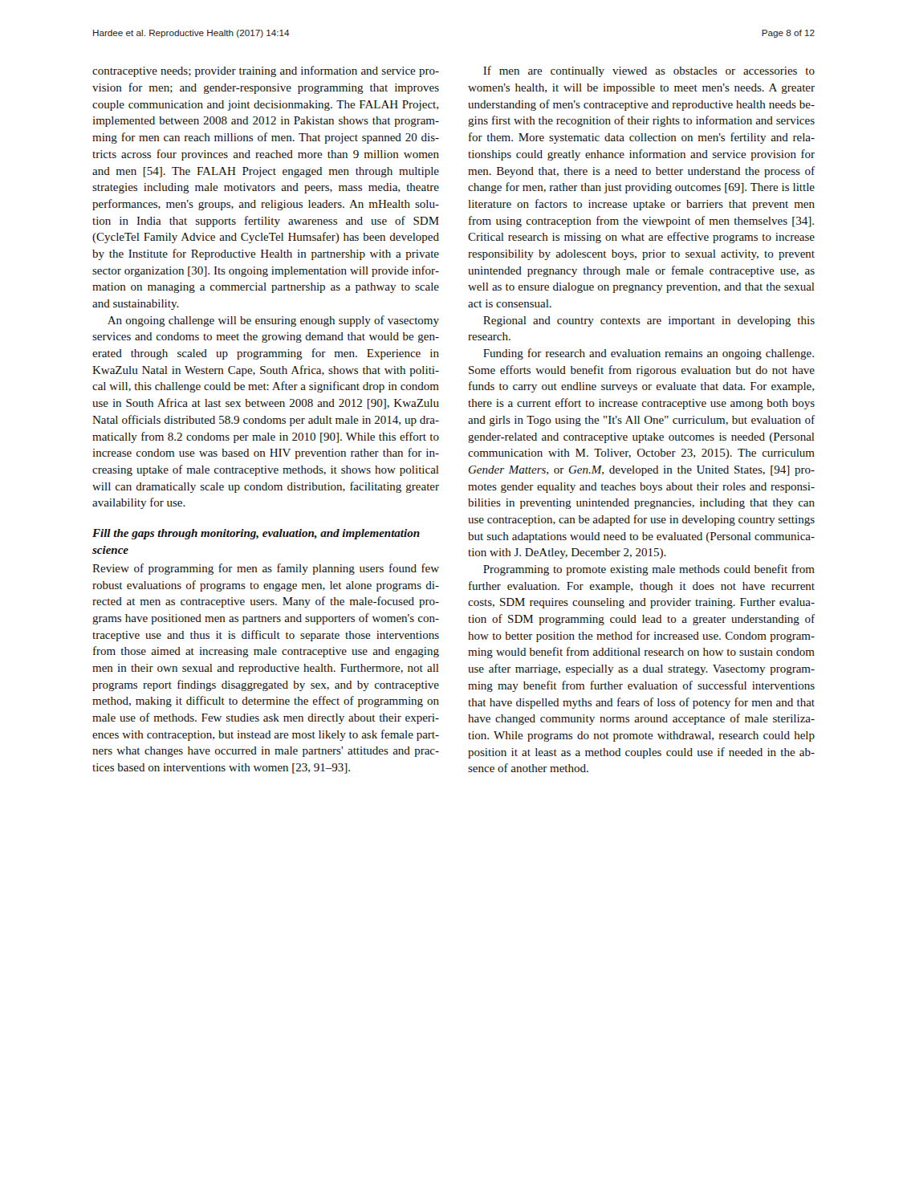Hardee et al. Reproductive Health (2017) 14:14 Page 8 of 12
contraceptive needs; provider training and information and service provision for men; and gender-responsive programming that improves couple communication and joint decisionmaking. The FALAH Project, implemented between 2008 and 2012 in Pakistan shows that programming for men can reach millions of men. That project spanned 20 districts across four provinces and reached more than 9 million women and men [54]. The FALAH Project engaged men through multiple strategies including male motivators and peers, mass media, theatre performances, men's groups, and religious leaders. An mHealth solution in India that supports fertility awareness and use of SDM (CycleTel Family Advice and CycleTel Humsafer) has been developed by the Institute for Reproductive Health in partnership with a private sector organization [30]. Its ongoing implementation will provide information on managing a commercial partnership as a pathway to scale and sustainability.
An ongoing challenge will be ensuring enough supply of vasectomy services and condoms to meet the growing demand that would be generated through scaled up programming for men. Experience in KwaZulu Natal in Western Cape, South Africa, shows that with political will, this challenge could be met: After a significant drop in condom use in South Africa at last sex between 2008 and 2012 [90], KwaZulu Natal officials distributed 58.9 condoms per adult male in 2014, up dramatically from 8.2 condoms per male in 2010 [90]. While this effort to increase condom use was based on HIV prevention rather than for increasing uptake of male contraceptive methods, it shows how political will can dramatically scale up condom distribution, facilitating greater availability for use.
Fill the gaps through monitoring, evaluation, and implementation science
Review of programming for men as family planning users found few robust evaluations of programs to engage men, let alone programs directed at men as contraceptive users. Many of the male-focused programs have positioned men as partners and supporters of women's contraceptive use and thus it is difficult to separate those interventions from those aimed at increasing male contraceptive use and engaging men in their own sexual and reproductive health. Furthermore, not all programs report findings disaggregated by sex, and by contraceptive method, making it difficult to determine the effect of programming on male use of methods. Few studies ask men directly about their experiences with contraception, but instead are most likely to ask female partners what changes have occurred in male partners' attitudes and practices based on interventions with women [23, 91–93].
If men are continually viewed as obstacles or accessories to women's health, it will be impossible to meet men's needs. A greater understanding of men's contraceptive and reproductive health needs begins first with the recognition of their rights to information and services for them. More systematic data collection on men's fertility and relationships could greatly enhance information and service provision for men. Beyond that, there is a need to better understand the process of change for men, rather than just providing outcomes [69]. There is little literature on factors to increase uptake or barriers that prevent men from using contraception from the viewpoint of men themselves [34]. Critical research is missing on what are effective programs to increase responsibility by adolescent boys, prior to sexual activity, to prevent unintended pregnancy through male or female contraceptive use, as well as to ensure dialogue on pregnancy prevention, and that the sexual act is consensual.
Regional and country contexts are important in developing this research.
Funding for research and evaluation remains an ongoing challenge. Some efforts would benefit from rigorous evaluation but do not have funds to carry out endline surveys or evaluate that data. For example, there is a current effort to increase contraceptive use among both boys and girls in Togo using the "It's All One" curriculum, but evaluation of gender-related and contraceptive uptake outcomes is needed (Personal communication with M. Toliver, October 23, 2015). The curriculum Gender Matters, or Gen.M, developed in the United States, [94] promotes gender equality and teaches boys about their roles and responsibilities in preventing unintended pregnancies, including that they can use contraception, can be adapted for use in developing country settings but such adaptations would need to be evaluated (Personal communication with J. DeAtley, December 2, 2015).
Programming to promote existing male methods could benefit from further evaluation. For example, though it does not have recurrent costs, SDM requires counseling and provider training. Further evaluation of SDM programming could lead to a greater understanding of how to better position the method for increased use. Condom programming would benefit from additional research on how to sustain condom use after marriage, especially as a dual strategy. Vasectomy programming may benefit from further evaluation of successful interventions that have dispelled myths and fears of loss of potency for men and that have changed community norms around acceptance of male sterilization. While programs do not promote withdrawal, research could help position it at least as a method couples could use if needed in the absence of another method.